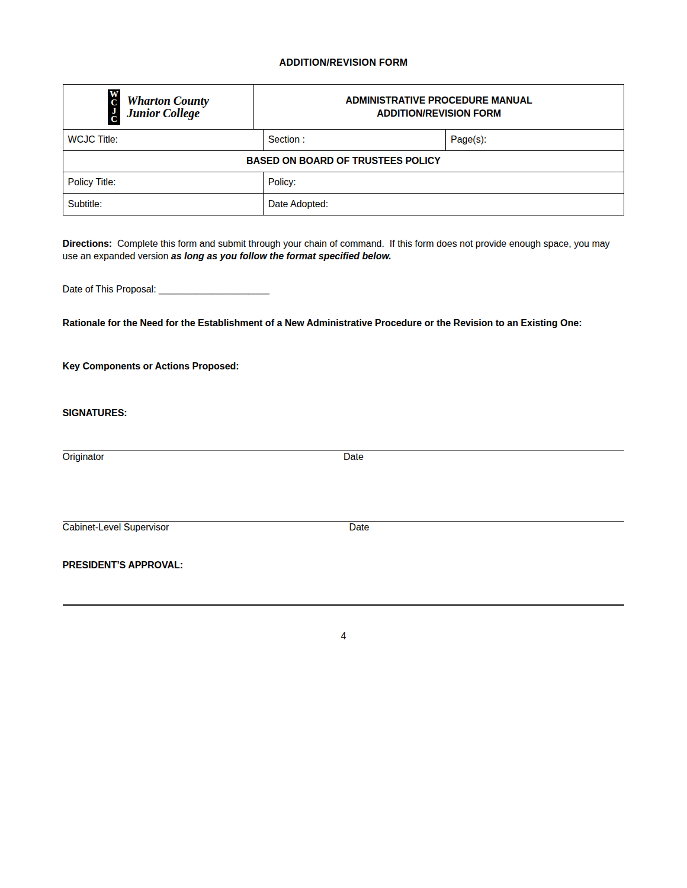ADDITION/REVISION FORM
| W C J C Wharton County Junior College | ADMINISTRATIVE PROCEDURE MANUAL ADDITION/REVISION FORM |
| WCJC Title: | Section : | Page(s): |
| BASED ON BOARD OF TRUSTEES POLICY |
| Policy Title: | Policy: |
| Subtitle: | Date Adopted: |
Directions: Complete this form and submit through your chain of command. If this form does not provide enough space, you may use an expanded version as long as you follow the format specified below.
Date of This Proposal: _____________________
Rationale for the Need for the Establishment of a New Administrative Procedure or the Revision to an Existing One:
Key Components or Actions Proposed:
SIGNATURES:
| Originator | Date |
| Cabinet-Level Supervisor | Date |
PRESIDENT’S APPROVAL:
4